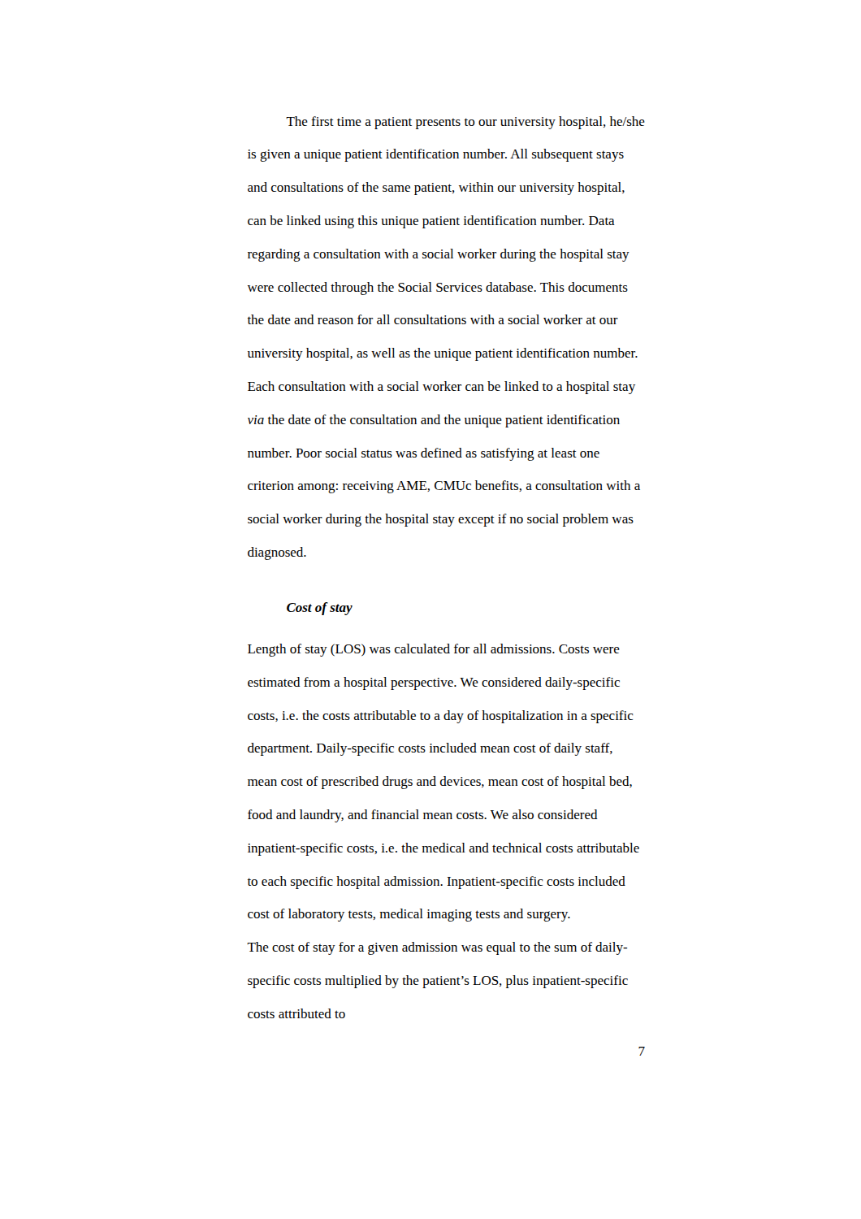The first time a patient presents to our university hospital, he/she is given a unique patient identification number. All subsequent stays and consultations of the same patient, within our university hospital, can be linked using this unique patient identification number. Data regarding a consultation with a social worker during the hospital stay were collected through the Social Services database. This documents the date and reason for all consultations with a social worker at our university hospital, as well as the unique patient identification number. Each consultation with a social worker can be linked to a hospital stay via the date of the consultation and the unique patient identification number. Poor social status was defined as satisfying at least one criterion among: receiving AME, CMUc benefits, a consultation with a social worker during the hospital stay except if no social problem was diagnosed.
Cost of stay
Length of stay (LOS) was calculated for all admissions. Costs were estimated from a hospital perspective. We considered daily-specific costs, i.e. the costs attributable to a day of hospitalization in a specific department. Daily-specific costs included mean cost of daily staff, mean cost of prescribed drugs and devices, mean cost of hospital bed, food and laundry, and financial mean costs. We also considered inpatient-specific costs, i.e. the medical and technical costs attributable to each specific hospital admission. Inpatient-specific costs included cost of laboratory tests, medical imaging tests and surgery.
The cost of stay for a given admission was equal to the sum of daily-specific costs multiplied by the patient’s LOS, plus inpatient-specific costs attributed to
7